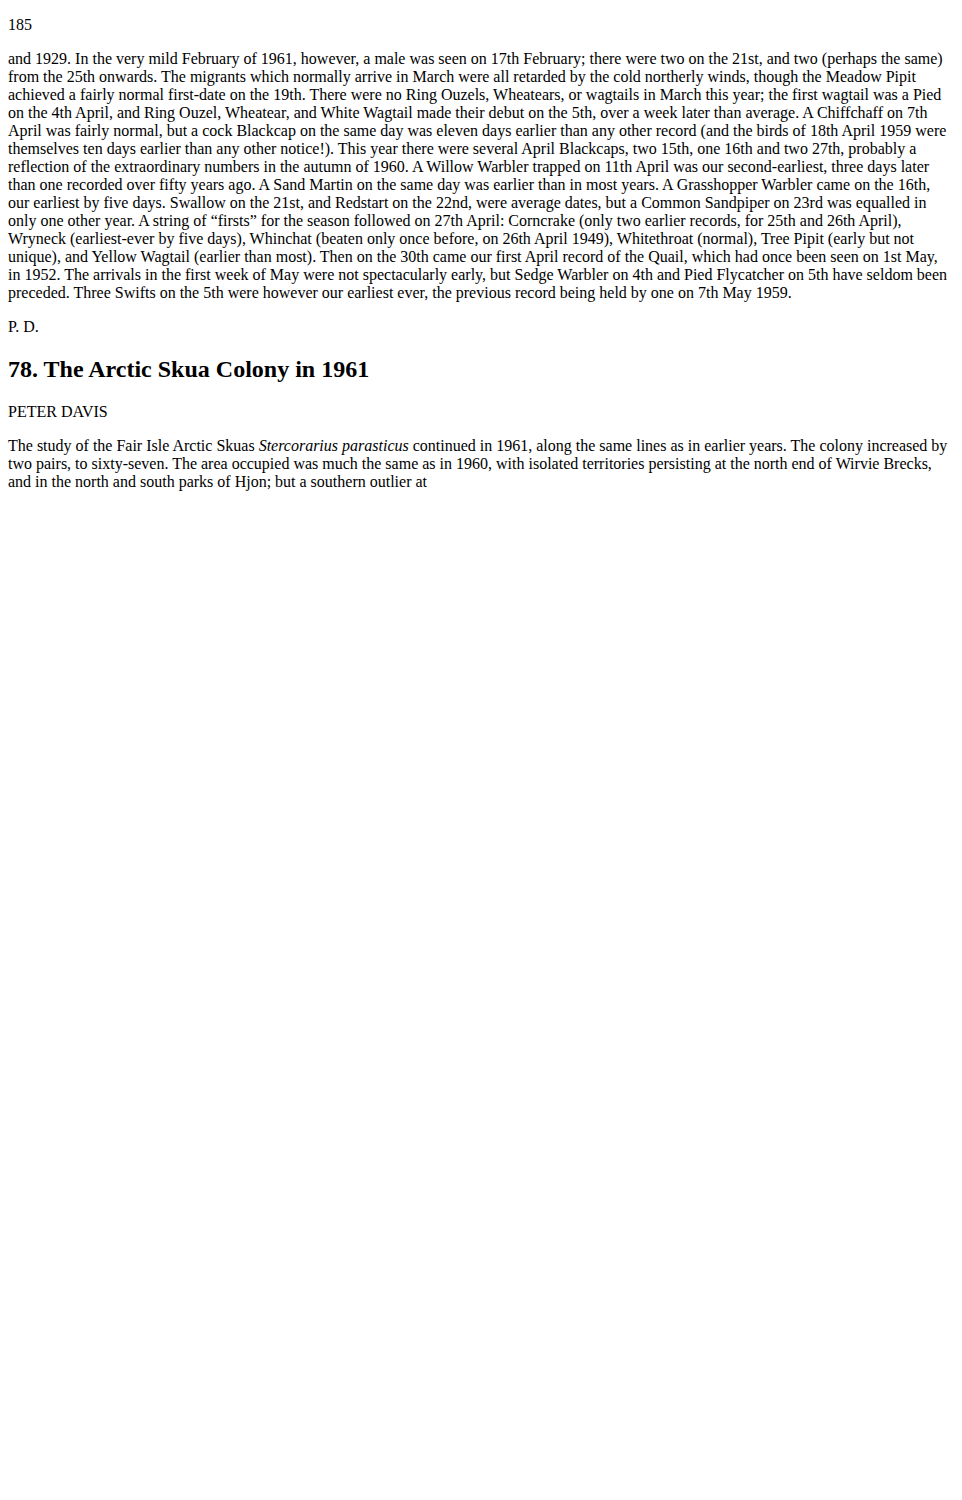185
and 1929. In the very mild February of 1961, however, a male was seen on 17th February; there were two on the 21st, and two (perhaps the same) from the 25th onwards. The migrants which normally arrive in March were all retarded by the cold northerly winds, though the Meadow Pipit achieved a fairly normal first-date on the 19th. There were no Ring Ouzels, Wheatears, or wagtails in March this year; the first wagtail was a Pied on the 4th April, and Ring Ouzel, Wheatear, and White Wagtail made their debut on the 5th, over a week later than average. A Chiffchaff on 7th April was fairly normal, but a cock Blackcap on the same day was eleven days earlier than any other record (and the birds of 18th April 1959 were themselves ten days earlier than any other notice!). This year there were several April Blackcaps, two 15th, one 16th and two 27th, probably a reflection of the extraordinary numbers in the autumn of 1960. A Willow Warbler trapped on 11th April was our second-earliest, three days later than one recorded over fifty years ago. A Sand Martin on the same day was earlier than in most years. A Grasshopper Warbler came on the 16th, our earliest by five days. Swallow on the 21st, and Redstart on the 22nd, were average dates, but a Common Sandpiper on 23rd was equalled in only one other year. A string of “firsts” for the season followed on 27th April: Corncrake (only two earlier records, for 25th and 26th April), Wryneck (earliest-ever by five days), Whinchat (beaten only once before, on 26th April 1949), Whitethroat (normal), Tree Pipit (early but not unique), and Yellow Wagtail (earlier than most). Then on the 30th came our first April record of the Quail, which had once been seen on 1st May, in 1952. The arrivals in the first week of May were not spectacularly early, but Sedge Warbler on 4th and Pied Flycatcher on 5th have seldom been preceded. Three Swifts on the 5th were however our earliest ever, the previous record being held by one on 7th May 1959.
P. D.
78. The Arctic Skua Colony in 1961
PETER DAVIS
The study of the Fair Isle Arctic Skuas Stercorarius parasticus continued in 1961, along the same lines as in earlier years. The colony increased by two pairs, to sixty-seven. The area occupied was much the same as in 1960, with isolated territories persisting at the north end of Wirvie Brecks, and in the north and south parks of Hjon; but a southern outlier at